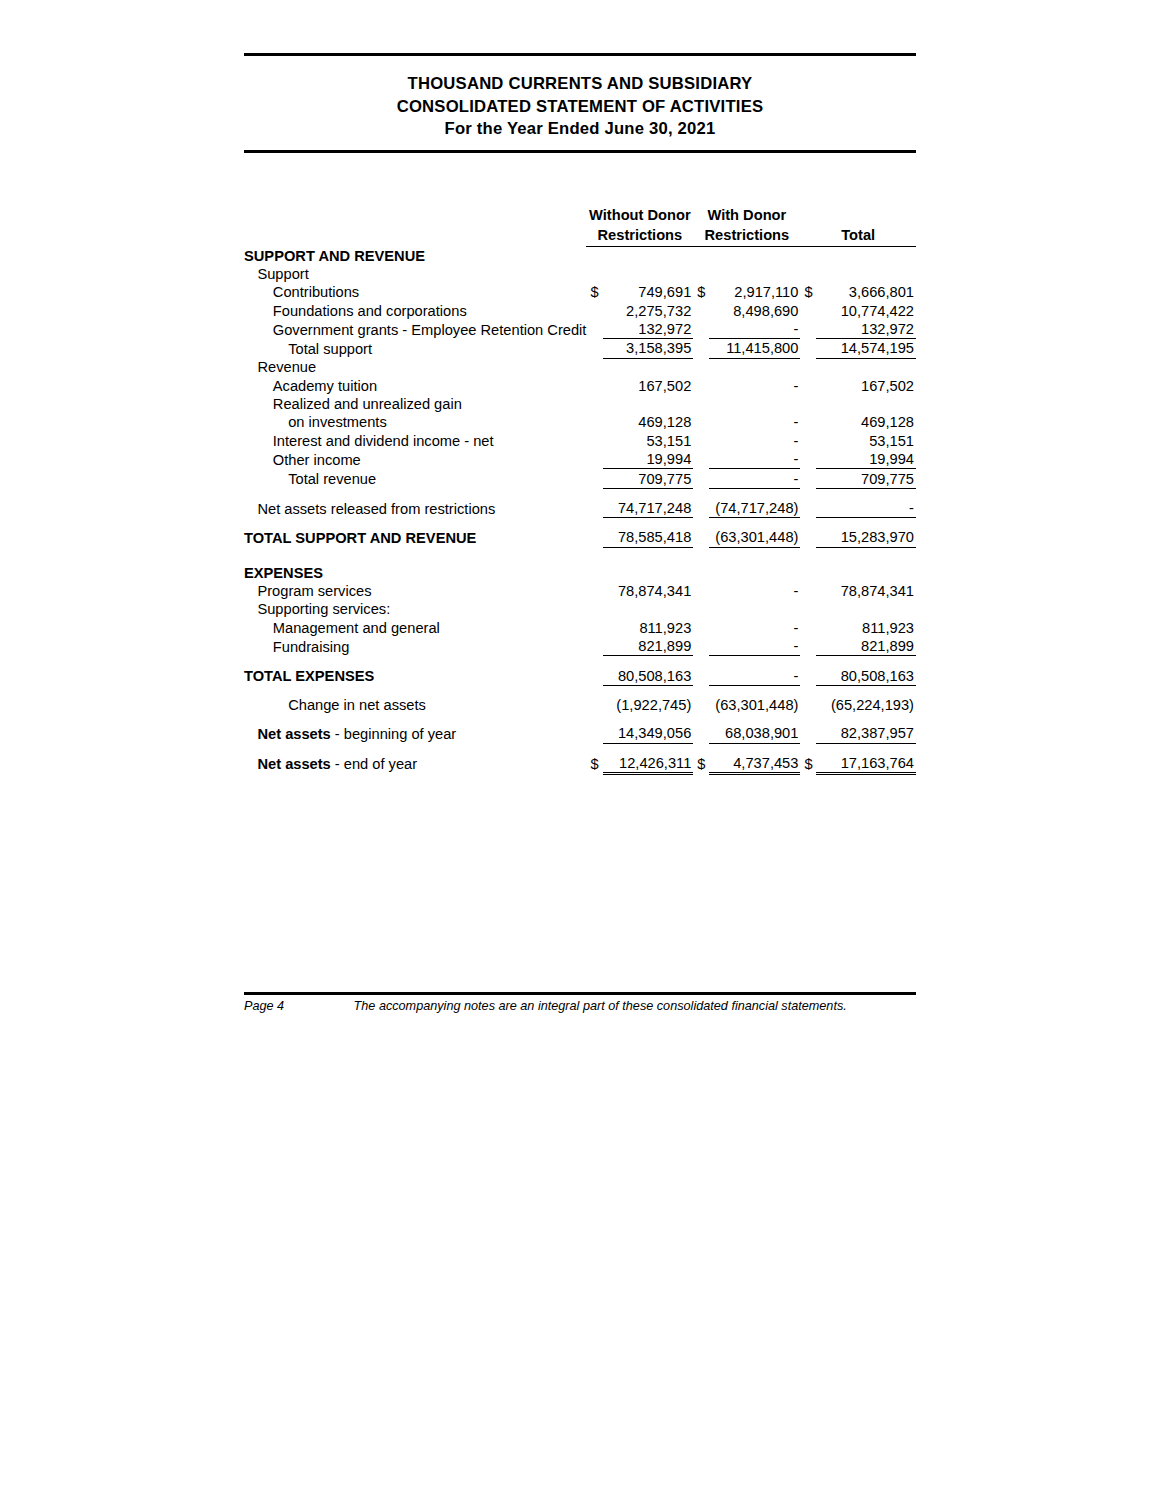THOUSAND CURRENTS AND SUBSIDIARY
CONSOLIDATED STATEMENT OF ACTIVITIES
For the Year Ended June 30, 2021
| | Without Donor | With Donor | |
| | Restrictions | Restrictions | Total |
| SUPPORT AND REVENUE | | | | | | |
| Support | | | | | | |
| Contributions | $ | 749,691 | $ | 2,917,110 | $ | 3,666,801 |
| Foundations and corporations | | 2,275,732 | | 8,498,690 | | 10,774,422 |
| Government grants - Employee Retention Credit | | 132,972 | | - | | 132,972 |
| Total support | | 3,158,395 | | 11,415,800 | | 14,574,195 |
| Revenue | | | | | | |
| Academy tuition | | 167,502 | | - | | 167,502 |
| Realized and unrealized gain | | | | | | |
| on investments | | 469,128 | | - | | 469,128 |
| Interest and dividend income - net | | 53,151 | | - | | 53,151 |
| Other income | | 19,994 | | - | | 19,994 |
| Total revenue | | 709,775 | | - | | 709,775 |
| Net assets released from restrictions | | 74,717,248 | | (74,717,248) | | - |
| TOTAL SUPPORT AND REVENUE | | 78,585,418 | | (63,301,448) | | 15,283,970 |
| EXPENSES | | | | | | |
| Program services | | 78,874,341 | | - | | 78,874,341 |
| Supporting services: | | | | | | |
| Management and general | | 811,923 | | - | | 811,923 |
| Fundraising | | 821,899 | | - | | 821,899 |
| TOTAL EXPENSES | | 80,508,163 | | - | | 80,508,163 |
| Change in net assets | | (1,922,745) | | (63,301,448) | | (65,224,193) |
| Net assets - beginning of year | | 14,349,056 | | 68,038,901 | | 82,387,957 |
| Net assets - end of year | $ | 12,426,311 | $ | 4,737,453 | $ | 17,163,764 |
Page 4
The accompanying notes are an integral part of these consolidated financial statements.